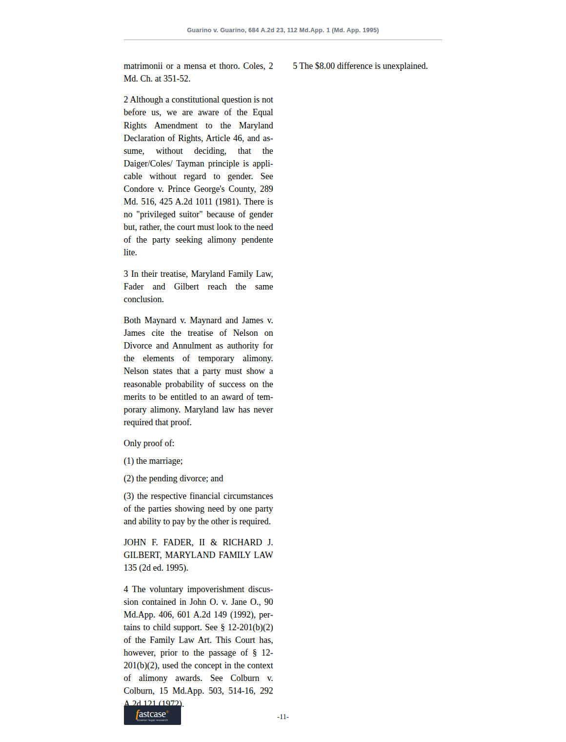Guarino v. Guarino, 684 A.2d 23, 112 Md.App. 1 (Md. App. 1995)
matrimonii or a mensa et thoro. Coles, 2 Md. Ch. at 351-52.
2 Although a constitutional question is not before us, we are aware of the Equal Rights Amendment to the Maryland Declaration of Rights, Article 46, and assume, without deciding, that the Daiger/Coles/ Tayman principle is applicable without regard to gender. See Condore v. Prince George's County, 289 Md. 516, 425 A.2d 1011 (1981). There is no "privileged suitor" because of gender but, rather, the court must look to the need of the party seeking alimony pendente lite.
3 In their treatise, Maryland Family Law, Fader and Gilbert reach the same conclusion.
Both Maynard v. Maynard and James v. James cite the treatise of Nelson on Divorce and Annulment as authority for the elements of temporary alimony. Nelson states that a party must show a reasonable probability of success on the merits to be entitled to an award of temporary alimony. Maryland law has never required that proof.
Only proof of:
(1) the marriage;
(2) the pending divorce; and
(3) the respective financial circumstances of the parties showing need by one party and ability to pay by the other is required.
JOHN F. FADER, II & RICHARD J. GILBERT, MARYLAND FAMILY LAW 135 (2d ed. 1995).
4 The voluntary impoverishment discussion contained in John O. v. Jane O., 90 Md.App. 406, 601 A.2d 149 (1992), pertains to child support. See § 12-201(b)(2) of the Family Law Art. This Court has, however, prior to the passage of § 12-201(b)(2), used the concept in the context of alimony awards. See Colburn v. Colburn, 15 Md.App. 503, 514-16, 292 A.2d 121 (1972).
5 The $8.00 difference is unexplained.
fastcase®
Smarter legal research
-11-